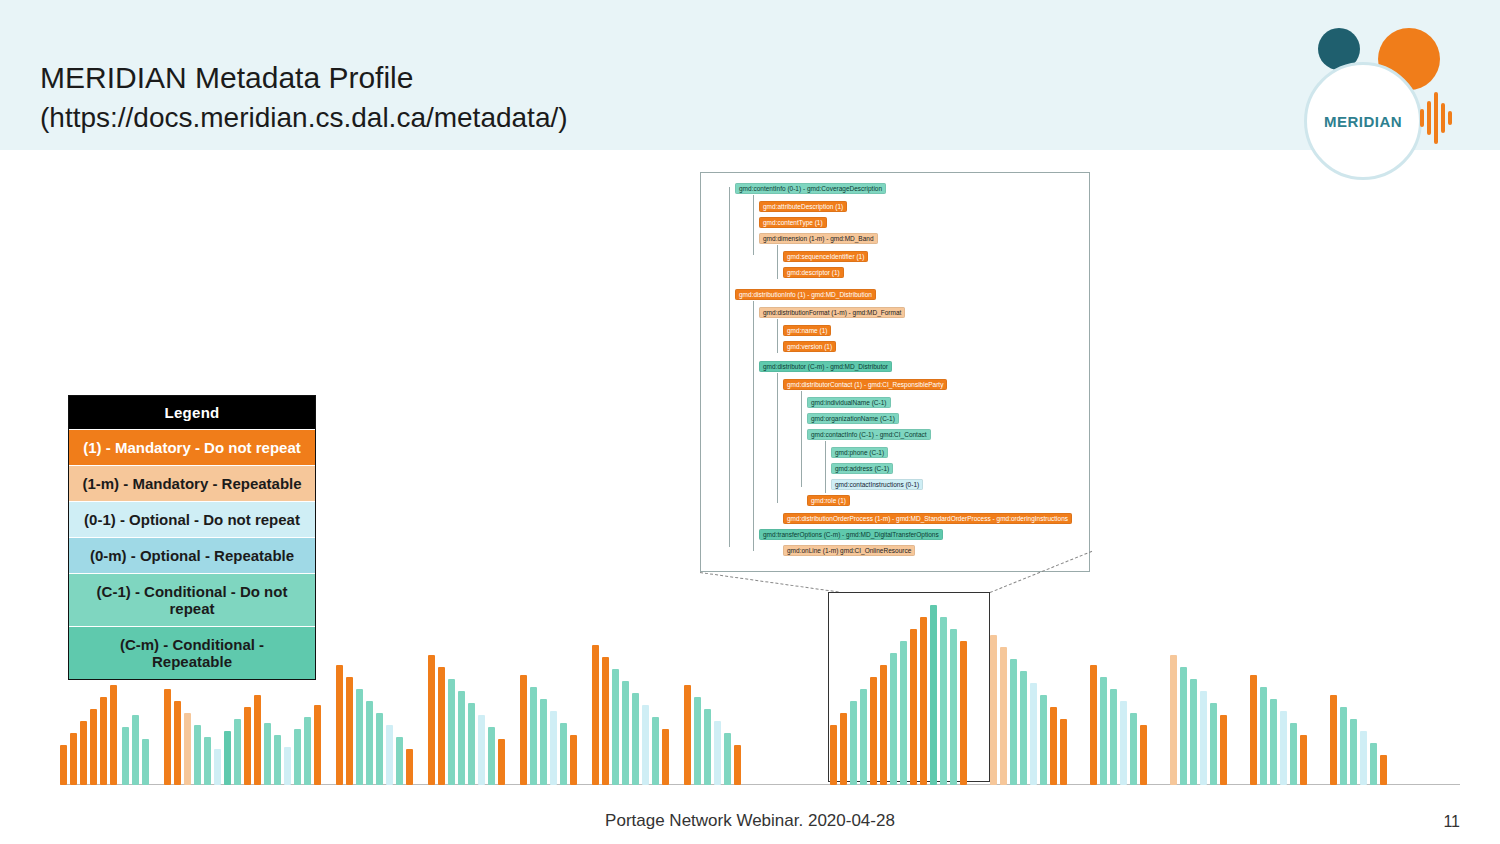MERIDIAN Metadata Profile (https://docs.meridian.cs.dal.ca/metadata/)
MERIDIAN
Legend
(1) - Mandatory - Do not repeat
(1-m) - Mandatory - Repeatable
(0-1) - Optional - Do not repeat
(0-m) - Optional - Repeatable
(C-1) - Conditional - Do not repeat
(C-m) - Conditional - Repeatable
gmd:contentInfo (0-1) - gmd:CoverageDescription
gmd:attributeDescription (1)
gmd:contentType (1)
gmd:dimension (1-m) - gmd:MD_Band
gmd:sequenceIdentifier (1)
gmd:descriptor (1)
gmd:distributionInfo (1) - gmd:MD_Distribution
gmd:distributionFormat (1-m) - gmd:MD_Format
gmd:name (1)
gmd:version (1)
gmd:distributor (C-m) - gmd:MD_Distributor
gmd:distributorContact (1) - gmd:CI_ResponsibleParty
gmd:individualName (C-1)
gmd:organizationName (C-1)
gmd:contactInfo (C-1) - gmd:CI_Contact
gmd:phone (C-1)
gmd:address (C-1)
gmd:contactInstructions (0-1)
gmd:role (1)
gmd:distributionOrderProcess (1-m) - gmd:MD_StandardOrderProcess - gmd:orderingInstructions
gmd:transferOptions (C-m) - gmd:MD_DigitalTransferOptions
gmd:onLine (1-m) gmd:CI_OnlineResource
Portage Network Webinar. 2020-04-28
11